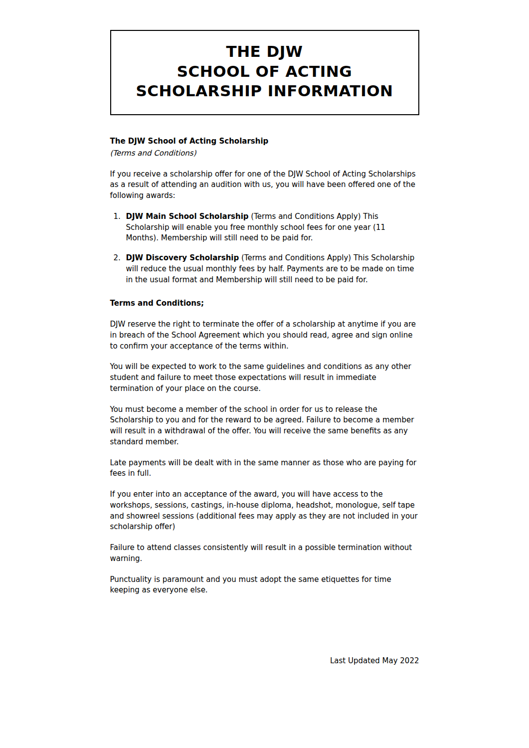THE DJW
SCHOOL OF ACTING
SCHOLARSHIP INFORMATION
The DJW School of Acting Scholarship
(Terms and Conditions)
If you receive a scholarship offer for one of the DJW School of Acting Scholarships as a result of attending an audition with us, you will have been offered one of the following awards:
DJW Main School Scholarship (Terms and Conditions Apply) This Scholarship will enable you free monthly school fees for one year (11 Months). Membership will still need to be paid for.
DJW Discovery Scholarship (Terms and Conditions Apply) This Scholarship will reduce the usual monthly fees by half. Payments are to be made on time in the usual format and Membership will still need to be paid for.
Terms and Conditions;
DJW reserve the right to terminate the offer of a scholarship at anytime if you are in breach of the School Agreement which you should read, agree and sign online to confirm your acceptance of the terms within.
You will be expected to work to the same guidelines and conditions as any other student and failure to meet those expectations will result in immediate termination of your place on the course.
You must become a member of the school in order for us to release the Scholarship to you and for the reward to be agreed. Failure to become a member will result in a withdrawal of the offer. You will receive the same benefits as any standard member.
Late payments will be dealt with in the same manner as those who are paying for fees in full.
If you enter into an acceptance of the award, you will have access to the workshops, sessions, castings, in-house diploma, headshot, monologue, self tape and showreel sessions (additional fees may apply as they are not included in your scholarship offer)
Failure to attend classes consistently will result in a possible termination without warning.
Punctuality is paramount and you must adopt the same etiquettes for time keeping as everyone else.
Last Updated May 2022